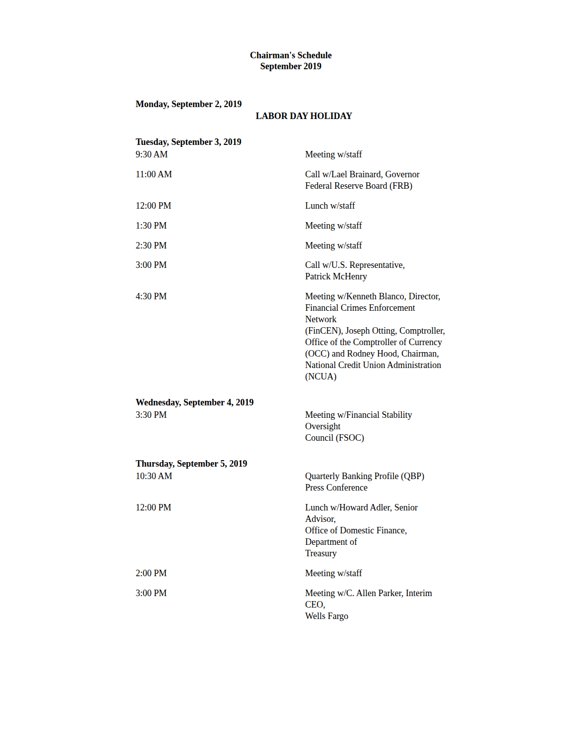Chairman's Schedule
September 2019
Monday, September 2, 2019
LABOR DAY HOLIDAY
Tuesday, September 3, 2019
| 9:30 AM | Meeting w/staff |
| 11:00 AM | Call w/Lael Brainard, Governor Federal Reserve Board (FRB) |
| 12:00 PM | Lunch w/staff |
| 1:30 PM | Meeting w/staff |
| 2:30 PM | Meeting w/staff |
| 3:00 PM | Call w/U.S. Representative, Patrick McHenry |
| 4:30 PM | Meeting w/Kenneth Blanco, Director, Financial Crimes Enforcement Network (FinCEN), Joseph Otting, Comptroller, Office of the Comptroller of Currency (OCC) and Rodney Hood, Chairman, National Credit Union Administration (NCUA) |
Wednesday, September 4, 2019
| 3:30 PM | Meeting w/Financial Stability Oversight Council (FSOC) |
Thursday, September 5, 2019
| 10:30 AM | Quarterly Banking Profile (QBP) Press Conference |
| 12:00 PM | Lunch w/Howard Adler, Senior Advisor, Office of Domestic Finance, Department of Treasury |
| 2:00 PM | Meeting w/staff |
| 3:00 PM | Meeting w/C. Allen Parker, Interim CEO, Wells Fargo |